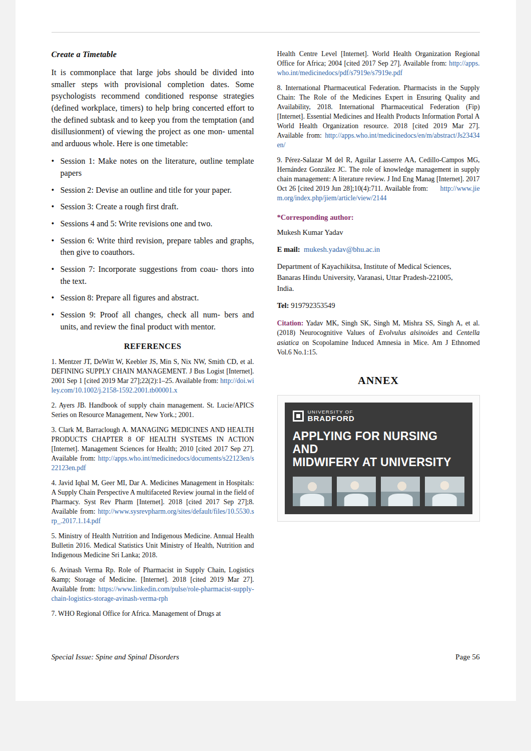Create a Timetable
It is commonplace that large jobs should be divided into smaller steps with provisional completion dates. Some psychologists recommend conditioned response strategies (defined workplace, timers) to help bring concerted effort to the defined subtask and to keep you from the temptation (and disillusionment) of viewing the project as one mon- umental and arduous whole. Here is one timetable:
Session 1: Make notes on the literature, outline template papers
Session 2: Devise an outline and title for your paper.
Session 3: Create a rough first draft.
Sessions 4 and 5: Write revisions one and two.
Session 6: Write third revision, prepare tables and graphs, then give to coauthors.
Session 7: Incorporate suggestions from coau- thors into the text.
Session 8: Prepare all figures and abstract.
Session 9: Proof all changes, check all num- bers and units, and review the final product with mentor.
REFERENCES
1. Mentzer JT, DeWitt W, Keebler JS, Min S, Nix NW, Smith CD, et al. DEFINING SUPPLY CHAIN MANAGEMENT. J Bus Logist [Internet]. 2001 Sep 1 [cited 2019 Mar 27];22(2):1–25. Available from: http://doi.wiley.com/10.1002/j.2158-1592.2001.tb00001.x
2. Ayers JB. Handbook of supply chain management. St. Lucie/APICS Series on Resource Management, New York.; 2001.
3. Clark M, Barraclough A. MANAGING MEDICINES AND HEALTH PRODUCTS CHAPTER 8 OF HEALTH SYSTEMS IN ACTION [Internet]. Management Sciences for Health; 2010 [cited 2017 Sep 27]. Available from: http://apps.who.int/medicinedocs/documents/s22123en/s22123en.pdf
4. Javid Iqbal M, Geer MI, Dar A. Medicines Management in Hospitals: A Supply Chain Perspective A multifaceted Review journal in the field of Pharmacy. Syst Rev Pharm [Internet]. 2018 [cited 2017 Sep 27];8. Available from: http://www.sysrevpharm.org/sites/default/files/10.5530.srp_.2017.1.14.pdf
5. Ministry of Health Nutrition and Indigenous Medicine. Annual Health Bulletin 2016. Medical Statistics Unit Ministry of Health, Nutrition and Indigenous Medicine Sri Lanka; 2018.
6. Avinash Verma Rp. Role of Pharmacist in Supply Chain, Logistics &amp; Storage of Medicine. [Internet]. 2018 [cited 2019 Mar 27]. Available from: https://www.linkedin.com/pulse/role-pharmacist-supply-chain-logistics-storage-avinash-verma-rph
7. WHO Regional Office for Africa. Management of Drugs at
Health Centre Level [Internet]. World Health Organization Regional Office for Africa; 2004 [cited 2017 Sep 27]. Available from: http://apps.who.int/medicinedocs/pdf/s7919e/s7919e.pdf
8. International Pharmaceutical Federation. Pharmacists in the Supply Chain: The Role of the Medicines Expert in Ensuring Quality and Availability, 2018. International Pharmaceutical Federation (Fip) [Internet]. Essential Medicines and Health Products Information Portal A World Health Organization resource. 2018 [cited 2019 Mar 27]. Available from: http://apps.who.int/medicinedocs/en/m/abstract/Js23434en/
9. Pérez-Salazar M del R, Aguilar Lasserre AA, Cedillo-Campos MG, Hernández González JC. The role of knowledge management in supply chain management: A literature review. J Ind Eng Manag [Internet]. 2017 Oct 26 [cited 2019 Jun 28];10(4):711. Available from: http://www.jiem.org/index.php/jiem/article/view/2144
*Corresponding author:
Mukesh Kumar Yadav
E mail: mukesh.yadav@bhu.ac.in
Department of Kayachikitsa, Institute of Medical Sciences,
Banaras Hindu University, Varanasi, Uttar Pradesh-221005,
India.
Tel: 919792353549
Citation: Yadav MK, Singh SK, Singh M, Mishra SS, Singh A, et al. (2018) Neurocognitive Values of Evolvulus alsinoides and Centella asiatica on Scopolamine Induced Amnesia in Mice. Am J Ethnomed Vol.6 No.1:15.
ANNEX
University of Bradford
Applying for Nursing and
Midwifery at University
Special Issue: Spine and Spinal Disorders
Page 56